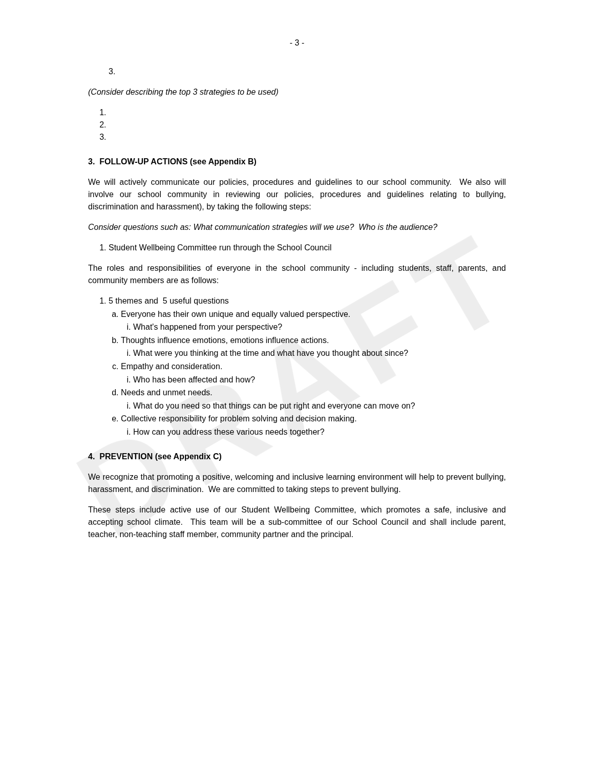DRAFT
- 3 -
3.
(Consider describing the top 3 strategies to be used)
3. FOLLOW-UP ACTIONS (see Appendix B)
We will actively communicate our policies, procedures and guidelines to our school community. We also will involve our school community in reviewing our policies, procedures and guidelines relating to bullying, discrimination and harassment), by taking the following steps:
Consider questions such as: What communication strategies will we use? Who is the audience?
Student Wellbeing Committee run through the School Council
The roles and responsibilities of everyone in the school community - including students, staff, parents, and community members are as follows:
5 themes and 5 useful questions
Everyone has their own unique and equally valued perspective.
What's happened from your perspective?
Thoughts influence emotions, emotions influence actions.
What were you thinking at the time and what have you thought about since?
Empathy and consideration.
Who has been affected and how?
Needs and unmet needs.
What do you need so that things can be put right and everyone can move on?
Collective responsibility for problem solving and decision making.
How can you address these various needs together?
4. PREVENTION (see Appendix C)
We recognize that promoting a positive, welcoming and inclusive learning environment will help to prevent bullying, harassment, and discrimination. We are committed to taking steps to prevent bullying.
These steps include active use of our Student Wellbeing Committee, which promotes a safe, inclusive and accepting school climate. This team will be a sub-committee of our School Council and shall include parent, teacher, non-teaching staff member, community partner and the principal.